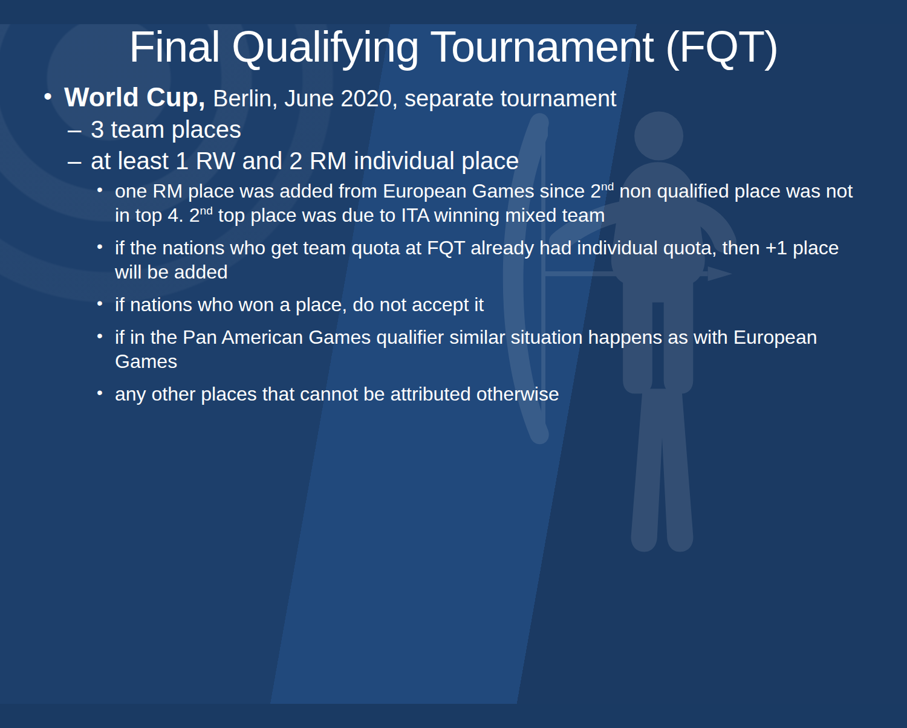Final Qualifying Tournament (FQT)
World Cup, Berlin, June 2020, separate tournament
3 team places
at least 1 RW and 2 RM individual place
one RM place was added from European Games since 2nd non qualified place was not in top 4. 2nd top place was due to ITA winning mixed team
if the nations who get team quota at FQT already had individual quota, then +1 place will be added
if nations who won a place, do not accept it
if in the Pan American Games qualifier similar situation happens as with European Games
any other places that cannot be attributed otherwise